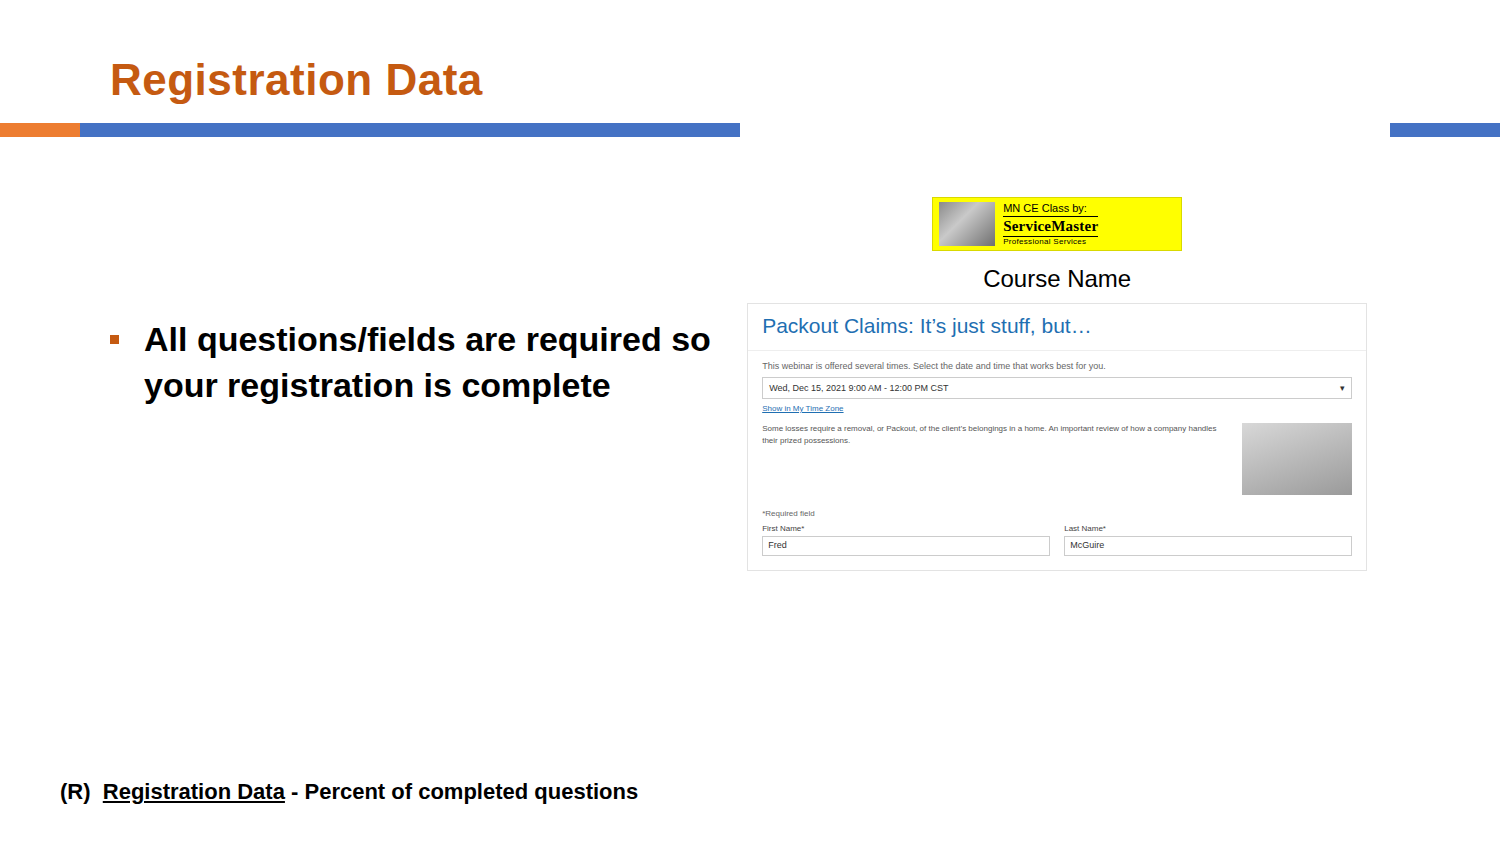Registration Data
All questions/fields are required so your registration is complete
MN CE Class by: ServiceMaster Professional Services
Course Name
Packout Claims: It’s just stuff, but…
This webinar is offered several times. Select the date and time that works best for you.
Wed, Dec 15, 2021 9:00 AM - 12:00 PM CST ▾
Show in My Time Zone
Some losses require a removal, or Packout, of the client’s belongings in a home. An important review of how a company handles their prized possessions.
*Required field
First Name*
Fred
Last Name*
McGuire
(R) Registration Data - Percent of completed questions